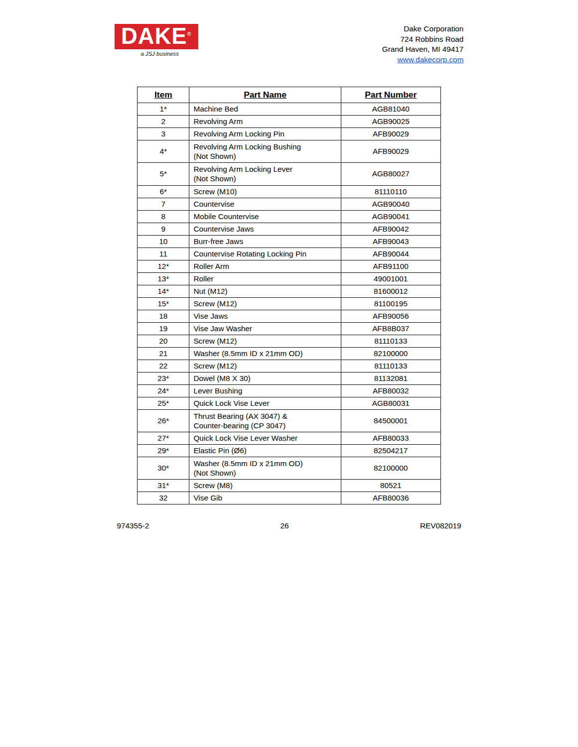DAKE®
a JSJ business
Dake Corporation
724 Robbins Road
Grand Haven, MI 49417
www.dakecorp.com
| Item | Part Name | Part Number |
| --- | --- | --- |
| 1* | Machine Bed | AGB81040 |
| 2 | Revolving Arm | AGB90025 |
| 3 | Revolving Arm Locking Pin | AFB90029 |
| 4* | Revolving Arm Locking Bushing (Not Shown) | AFB90029 |
| 5* | Revolving Arm Locking Lever (Not Shown) | AGB80027 |
| 6* | Screw (M10) | 81110110 |
| 7 | Countervise | AGB90040 |
| 8 | Mobile Countervise | AGB90041 |
| 9 | Countervise Jaws | AFB90042 |
| 10 | Burr-free Jaws | AFB90043 |
| 11 | Countervise Rotating Locking Pin | AFB90044 |
| 12* | Roller Arm | AFB91100 |
| 13* | Roller | 49001001 |
| 14* | Nut (M12) | 81600012 |
| 15* | Screw (M12) | 81100195 |
| 18 | Vise Jaws | AFB90056 |
| 19 | Vise Jaw Washer | AFB8B037 |
| 20 | Screw (M12) | 81110133 |
| 21 | Washer (8.5mm ID x 21mm OD) | 82100000 |
| 22 | Screw (M12) | 81110133 |
| 23* | Dowel (M8 X 30) | 81132081 |
| 24* | Lever Bushing | AFB80032 |
| 25* | Quick Lock Vise Lever | AGB80031 |
| 26* | Thrust Bearing (AX 3047) & Counter-bearing (CP 3047) | 84500001 |
| 27* | Quick Lock Vise Lever Washer | AFB80033 |
| 29* | Elastic Pin (Ø6) | 82504217 |
| 30* | Washer (8.5mm ID x 21mm OD) (Not Shown) | 82100000 |
| 31* | Screw (M8) | 80521 |
| 32 | Vise Gib | AFB80036 |
974355-2
26
REV082019